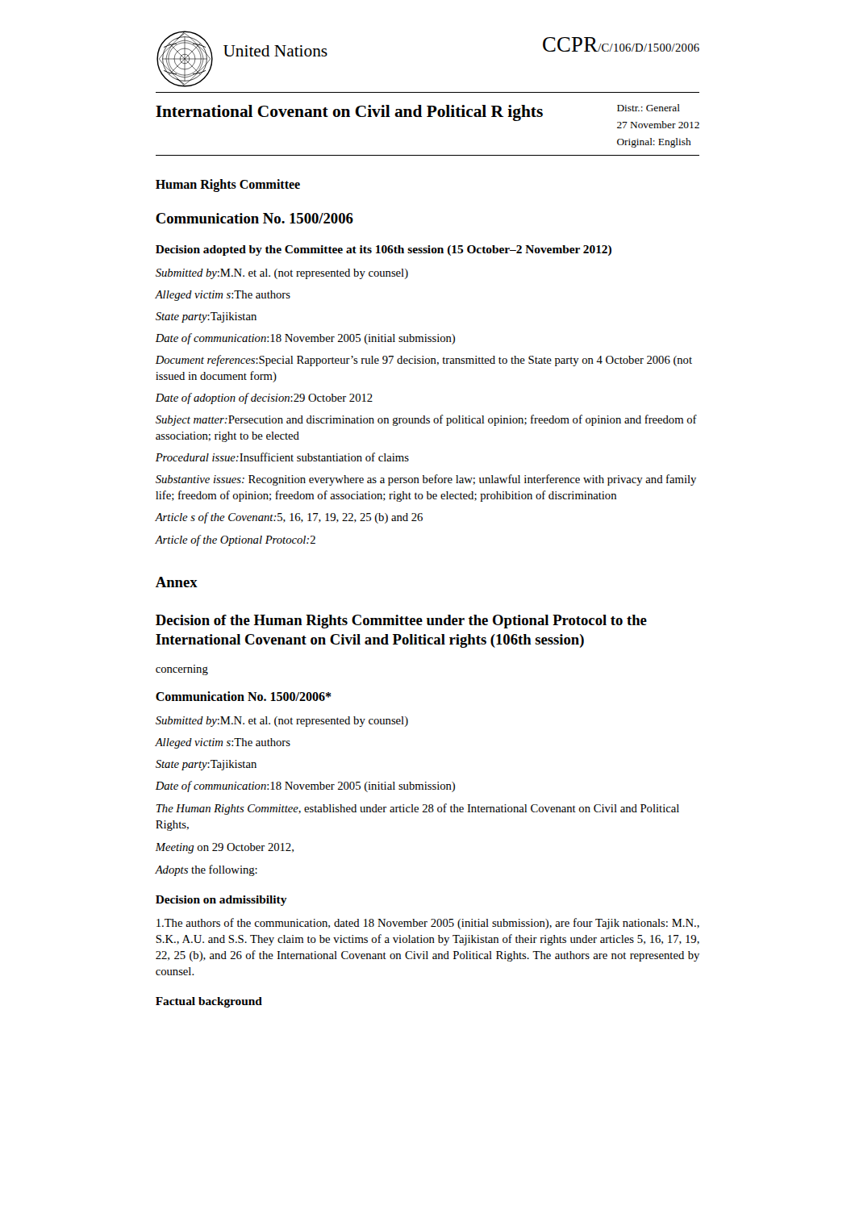United Nations
CCPR/C/106/D/1500/2006
International Covenant on Civil and Political R ights
Distr.: General
27 November 2012
Original: English
Human Rights Committee
Communication No. 1500/2006
Decision adopted by the Committee at its 106th session (15 October–2 November 2012)
Submitted by:M.N. et al. (not represented by counsel)
Alleged victim s:The authors
State party:Tajikistan
Date of communication:18 November 2005 (initial submission)
Document references:Special Rapporteur’s rule 97 decision, transmitted to the State party on 4 October 2006 (not issued in document form)
Date of adoption of decision:29 October 2012
Subject matter: Persecution and discrimination on grounds of political opinion; freedom of opinion and freedom of association; right to be elected
Procedural issue: Insufficient substantiation of claims
Substantive issues: Recognition everywhere as a person before law; unlawful interference with privacy and family life; freedom of opinion; freedom of association; right to be elected; prohibition of discrimination
Article s of the Covenant: 5, 16, 17, 19, 22, 25 (b) and 26
Article of the Optional Protocol: 2
Annex
Decision of the Human Rights Committee under the Optional Protocol to the International Covenant on Civil and Political rights (106th session)
concerning
Communication No. 1500/2006*
Submitted by:M.N. et al. (not represented by counsel)
Alleged victim s:The authors
State party:Tajikistan
Date of communication:18 November 2005 (initial submission)
The Human Rights Committee, established under article 28 of the International Covenant on Civil and Political Rights,
Meeting on 29 October 2012,
Adopts the following:
Decision on admissibility
1.The authors of the communication, dated 18 November 2005 (initial submission), are four Tajik nationals: M.N., S.K., A.U. and S.S. They claim to be victims of a violation by Tajikistan of their rights under articles 5, 16, 17, 19, 22, 25 (b), and 26 of the International Covenant on Civil and Political Rights. The authors are not represented by counsel.
Factual background